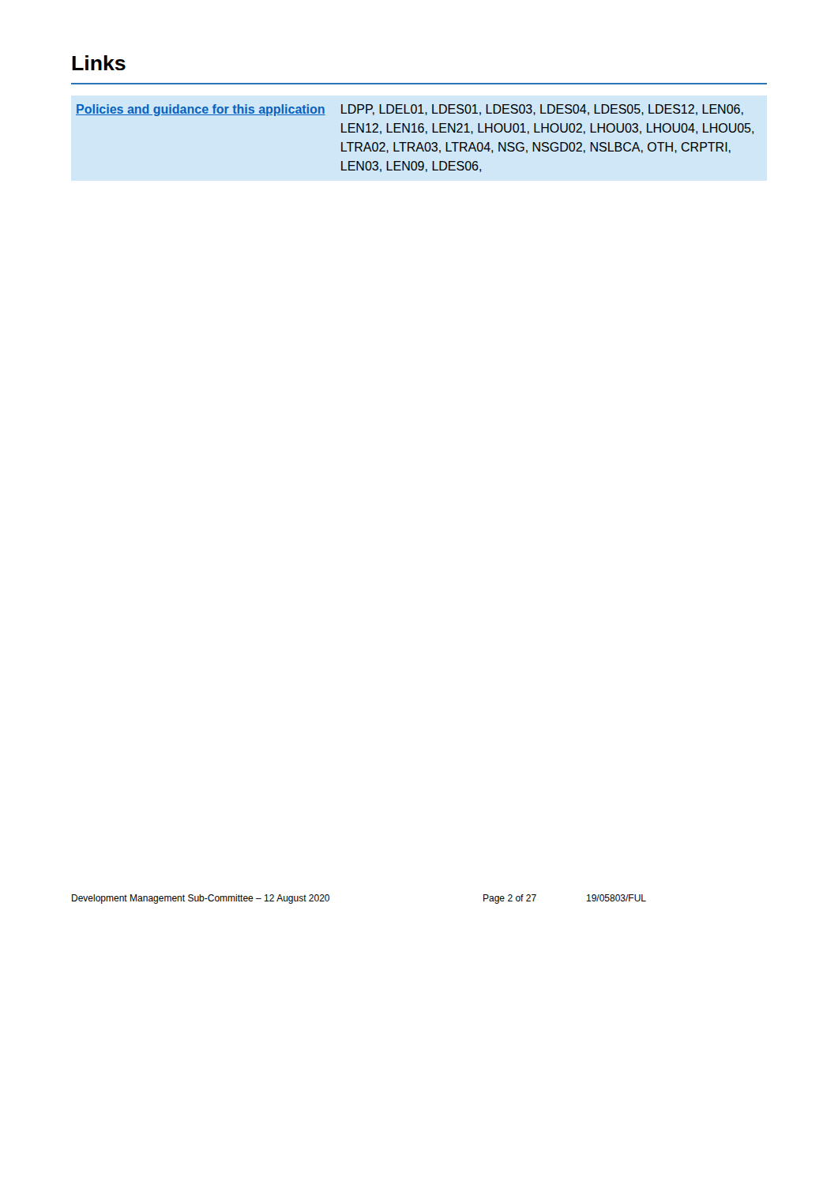Links
| Policies and guidance for this application | LDPP, LDEL01, LDES01, LDES03, LDES04, LDES05, LDES12, LEN06, LEN12, LEN16, LEN21, LHOU01, LHOU02, LHOU03, LHOU04, LHOU05, LTRA02, LTRA03, LTRA04, NSG, NSGD02, NSLBCA, OTH, CRPTRI, LEN03, LEN09, LDES06, |
| Development Management Sub-Committee – 12 August 2020 | Page 2 of 27 | 19/05803/FUL |